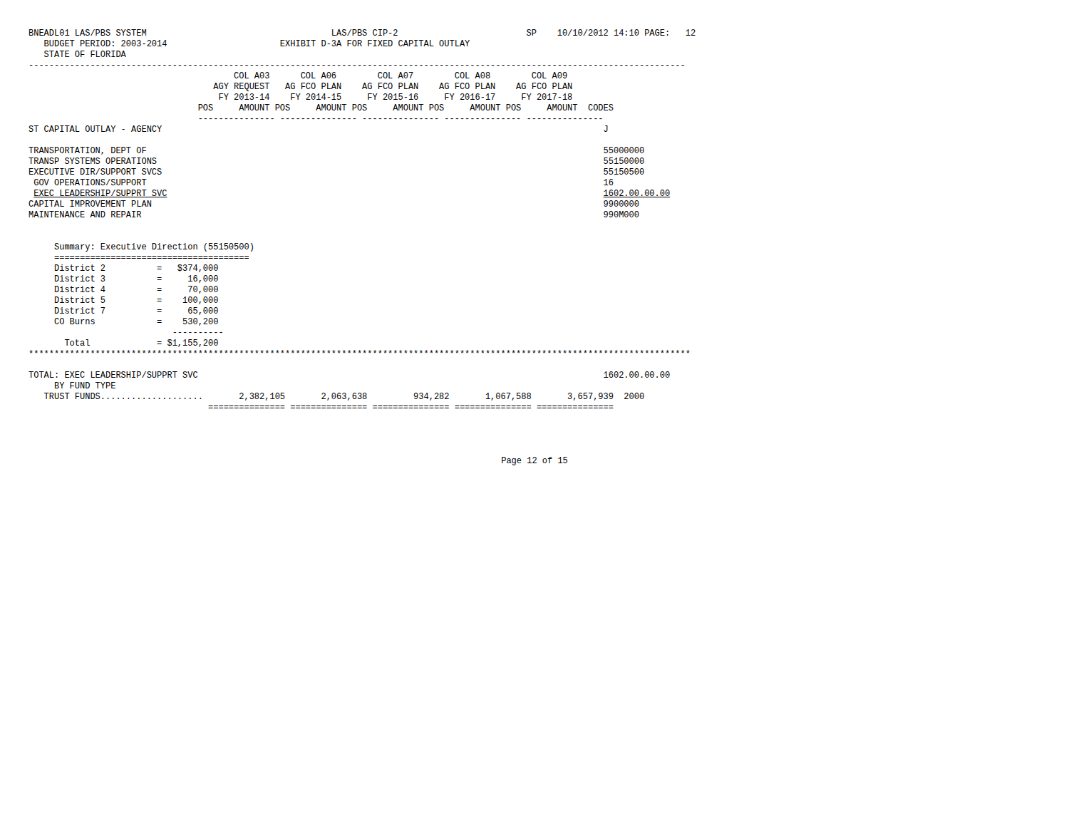BNEADL01 LAS/PBS SYSTEM                                    LAS/PBS CIP-2                         SP    10/10/2012 14:10 PAGE:   12
   BUDGET PERIOD: 2003-2014                      EXHIBIT D-3A FOR FIXED CAPITAL OUTLAY
   STATE OF FLORIDA
--------------------------------------------------------------------------------------------------------------------------------
                                        COL A03      COL A06        COL A07        COL A08        COL A09
                                    AGY REQUEST   AG FCO PLAN    AG FCO PLAN    AG FCO PLAN    AG FCO PLAN
                                     FY 2013-14    FY 2014-15     FY 2015-16     FY 2016-17     FY 2017-18
                                 POS     AMOUNT POS     AMOUNT POS     AMOUNT POS     AMOUNT POS     AMOUNT  CODES
                                 --------------- --------------- --------------- --------------- ---------------
ST CAPITAL OUTLAY - AGENCY                                                                                      J

TRANSPORTATION, DEPT OF                                                                                         55000000
TRANSP SYSTEMS OPERATIONS                                                                                       55150000
EXECUTIVE DIR/SUPPORT SVCS                                                                                      55150500
 GOV OPERATIONS/SUPPORT                                                                                         16
 EXEC LEADERSHIP/SUPPRT SVC                                                                                     1602.00.00.00
CAPITAL IMPROVEMENT PLAN                                                                                        9900000
MAINTENANCE AND REPAIR                                                                                          990M000


     Summary: Executive Direction (55150500)
     ======================================
     District 2          =   $374,000
     District 3          =     16,000
     District 4          =     70,000
     District 5          =    100,000
     District 7          =     65,000
     CO Burns            =    530,200
                            ----------
       Total             = $1,155,200
*********************************************************************************************************************************

TOTAL: EXEC LEADERSHIP/SUPPRT SVC                                                                               1602.00.00.00
     BY FUND TYPE
   TRUST FUNDS....................       2,382,105       2,063,638         934,282       1,067,588       3,657,939  2000
                                   =============== =============== =============== =============== ===============
Page 12 of 15